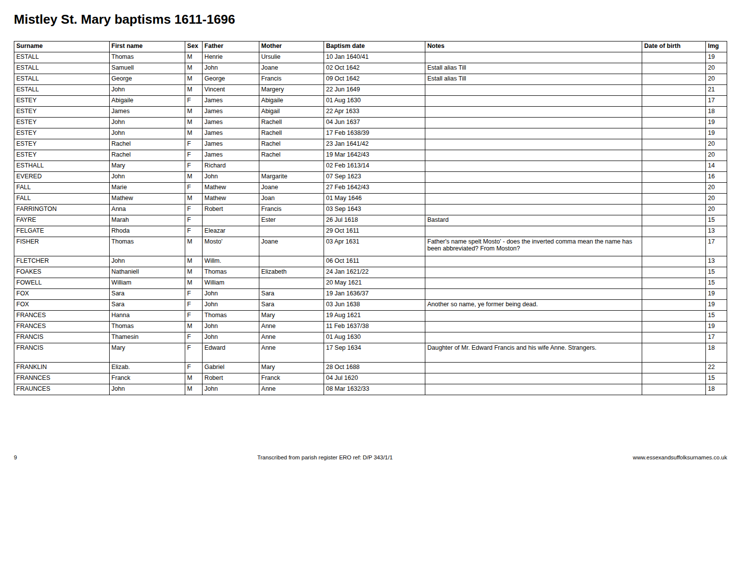Mistley St. Mary baptisms 1611-1696
| Surname | First name | Sex | Father | Mother | Baptism date | Notes | Date of birth | Img |
| --- | --- | --- | --- | --- | --- | --- | --- | --- |
| ESTALL | Thomas | M | Henrie | Ursulie | 10 Jan 1640/41 | | | 19 |
| ESTALL | Samuell | M | John | Joane | 02 Oct 1642 | Estall alias Till | | 20 |
| ESTALL | George | M | George | Francis | 09 Oct 1642 | Estall alias Till | | 20 |
| ESTALL | John | M | Vincent | Margery | 22 Jun 1649 | | | 21 |
| ESTEY | Abigaile | F | James | Abigaile | 01 Aug 1630 | | | 17 |
| ESTEY | James | M | James | Abigail | 22 Apr 1633 | | | 18 |
| ESTEY | John | M | James | Rachell | 04 Jun 1637 | | | 19 |
| ESTEY | John | M | James | Rachell | 17 Feb 1638/39 | | | 19 |
| ESTEY | Rachel | F | James | Rachel | 23 Jan 1641/42 | | | 20 |
| ESTEY | Rachel | F | James | Rachel | 19 Mar 1642/43 | | | 20 |
| ESTHALL | Mary | F | Richard | | 02 Feb 1613/14 | | | 14 |
| EVERED | John | M | John | Margarite | 07 Sep 1623 | | | 16 |
| FALL | Marie | F | Mathew | Joane | 27 Feb 1642/43 | | | 20 |
| FALL | Mathew | M | Mathew | Joan | 01 May 1646 | | | 20 |
| FARRINGTON | Anna | F | Robert | Francis | 03 Sep 1643 | | | 20 |
| FAYRE | Marah | F | | Ester | 26 Jul 1618 | Bastard | | 15 |
| FELGATE | Rhoda | F | Eleazar | | 29 Oct 1611 | | | 13 |
| FISHER | Thomas | M | Mosto' | Joane | 03 Apr 1631 | Father's name spelt Mosto' - does the inverted comma mean the name has been abbreviated? From Moston? | | 17 |
| FLETCHER | John | M | Willm. | | 06 Oct 1611 | | | 13 |
| FOAKES | Nathaniell | M | Thomas | Elizabeth | 24 Jan 1621/22 | | | 15 |
| FOWELL | William | M | William | | 20 May 1621 | | | 15 |
| FOX | Sara | F | John | Sara | 19 Jan 1636/37 | | | 19 |
| FOX | Sara | F | John | Sara | 03 Jun 1638 | Another so name, ye former being dead. | | 19 |
| FRANCES | Hanna | F | Thomas | Mary | 19 Aug 1621 | | | 15 |
| FRANCES | Thomas | M | John | Anne | 11 Feb 1637/38 | | | 19 |
| FRANCIS | Thamesin | F | John | Anne | 01 Aug 1630 | | | 17 |
| FRANCIS | Mary | F | Edward | Anne | 17 Sep 1634 | Daughter of Mr. Edward Francis and his wife Anne. Strangers. | | 18 |
| FRANKLIN | Elizab. | F | Gabriel | Mary | 28 Oct 1688 | | | 22 |
| FRANNCES | Franck | M | Robert | Franck | 04 Jul 1620 | | | 15 |
| FRAUNCES | John | M | John | Anne | 08 Mar 1632/33 | | | 18 |
9
Transcribed from parish register ERO ref: D/P 343/1/1
www.essexandsuffolksurnames.co.uk